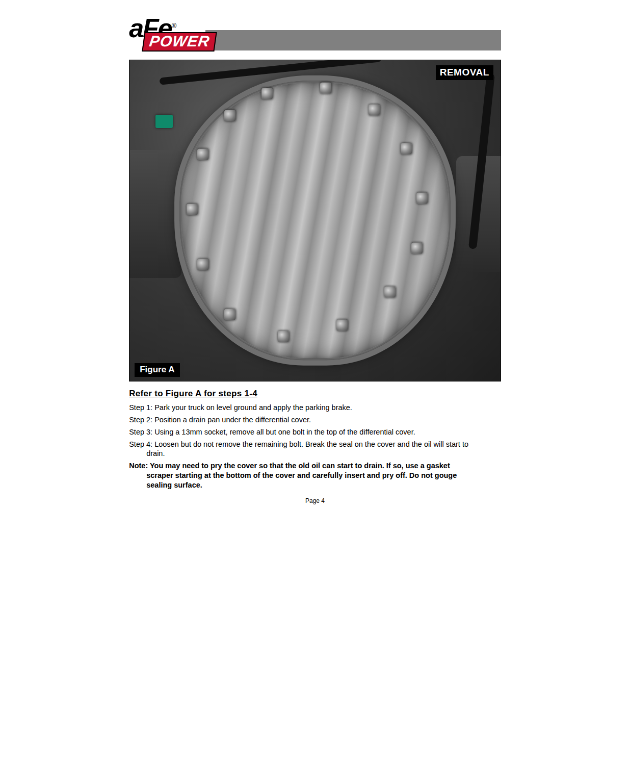aFe®
POWER
REMOVAL
Figure A
Refer to Figure A for steps 1-4
Step 1: Park your truck on level ground and apply the parking brake.
Step 2: Position a drain pan under the differential cover.
Step 3: Using a 13mm socket, remove all but one bolt in the top of the differential cover.
Step 4: Loosen but do not remove the remaining bolt. Break the seal on the cover and the oil will start to drain.
Note: You may need to pry the cover so that the old oil can start to drain. If so, use a gasket scraper starting at the bottom of the cover and carefully insert and pry off. Do not gouge sealing surface.
Page 4